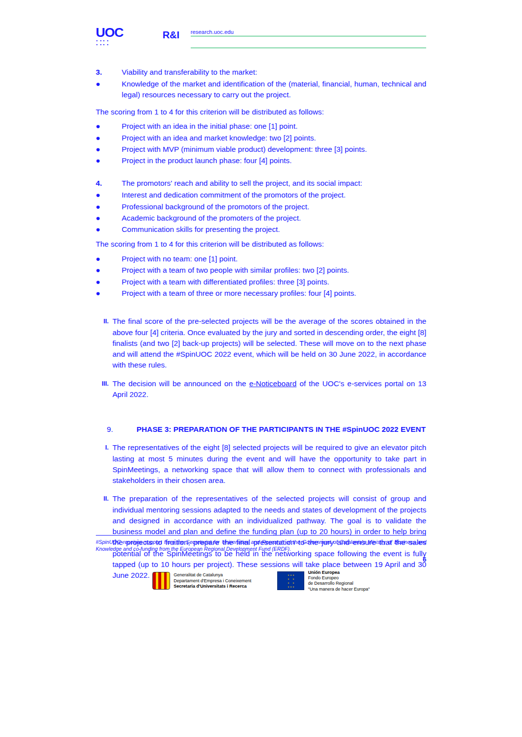UOC
∷∷
R&I
research.uoc.edu
3.
Viability and transferability to the market:
●Knowledge of the market and identification of the (material, financial, human, technical and legal) resources necessary to carry out the project.
The scoring from 1 to 4 for this criterion will be distributed as follows:
●Project with an idea in the initial phase: one [1] point.
●Project with an idea and market knowledge: two [2] points.
●Project with MVP (minimum viable product) development: three [3] points.
●Project in the product launch phase: four [4] points.
4.
The promotors' reach and ability to sell the project, and its social impact:
●Interest and dedication commitment of the promotors of the project.
●Professional background of the promotors of the project.
●Academic background of the promoters of the project.
●Communication skills for presenting the project.
The scoring from 1 to 4 for this criterion will be distributed as follows:
●Project with no team: one [1] point.
●Project with a team of two people with similar profiles: two [2] points.
●Project with a team with differentiated profiles: three [3] points.
●Project with a team of three or more necessary profiles: four [4] points.
II.
The final score of the pre-selected projects will be the average of the scores obtained in the above four [4] criteria. Once evaluated by the jury and sorted in descending order, the eight [8] finalists (and two [2] back-up projects) will be selected. These will move on to the next phase and will attend the #SpinUOC 2022 event, which will be held on 30 June 2022, in accordance with these rules.
III.
The decision will be announced on the e-Noticeboard of the UOC's e-services portal on 13 April 2022.
9.
PHASE 3: PREPARATION OF THE PARTICIPANTS IN THE #SpinUOC 2022 EVENT
I.
The representatives of the eight [8] selected projects will be required to give an elevator pitch lasting at most 5 minutes during the event and will have the opportunity to take part in SpinMeetings, a networking space that will allow them to connect with professionals and stakeholders in their chosen area.
II.
The preparation of the representatives of the selected projects will consist of group and individual mentoring sessions adapted to the needs and states of development of the projects and designed in accordance with an individualized pathway. The goal is to validate the business model and plan and define the funding plan (up to 20 hours) in order to help bring the projects to fruition, prepare the final presentation to the jury and ensure that the sales potential of the SpinMeetings to be held in the networking space following the event is fully tapped (up to 10 hours per project). These sessions will take place between 19 April and 30 June 2022.
#SpinUOC receives support from the Secretariat for Universities and Research of the Government of Catalonia's Ministry of Business and Knowledge and co-funding from the European Regional Development Fund (ERDF).
6
Generalitat de Catalunya
Departament d'Empresa i Coneixement
Secretaria d'Universitats i Recerca
Unión Europea
Fondo Europeo
de Desarrollo Regional
"Una manera de hacer Europa"